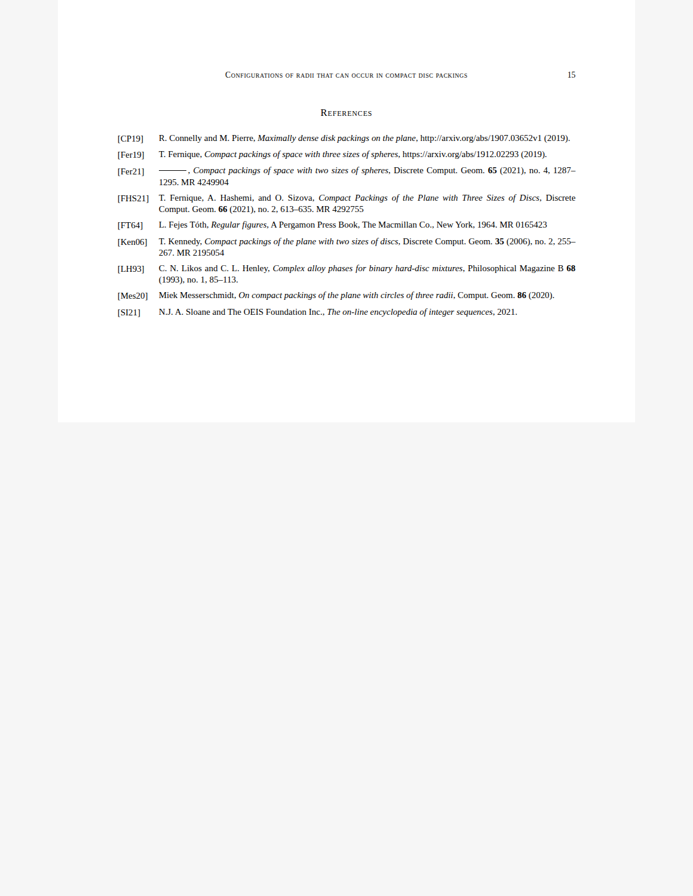Configurations of radii that can occur in compact disc packings 15
References
[CP19]
R. Connelly and M. Pierre, Maximally dense disk packings on the plane, http://arxiv.org/abs/1907.03652v1 (2019).
[Fer19]
T. Fernique, Compact packings of space with three sizes of spheres, https://arxiv.org/abs/1912.02293 (2019).
[Fer21]
, Compact packings of space with two sizes of spheres, Discrete Comput. Geom. 65 (2021), no. 4, 1287–1295. MR 4249904
[FHS21]
T. Fernique, A. Hashemi, and O. Sizova, Compact Packings of the Plane with Three Sizes of Discs, Discrete Comput. Geom. 66 (2021), no. 2, 613–635. MR 4292755
[FT64]
L. Fejes Tóth, Regular figures, A Pergamon Press Book, The Macmillan Co., New York, 1964. MR 0165423
[Ken06]
T. Kennedy, Compact packings of the plane with two sizes of discs, Discrete Comput. Geom. 35 (2006), no. 2, 255–267. MR 2195054
[LH93]
C. N. Likos and C. L. Henley, Complex alloy phases for binary hard-disc mixtures, Philosophical Magazine B 68 (1993), no. 1, 85–113.
[Mes20]
Miek Messerschmidt, On compact packings of the plane with circles of three radii, Comput. Geom. 86 (2020).
[SI21]
N.J. A. Sloane and The OEIS Foundation Inc., The on-line encyclopedia of integer sequences, 2021.